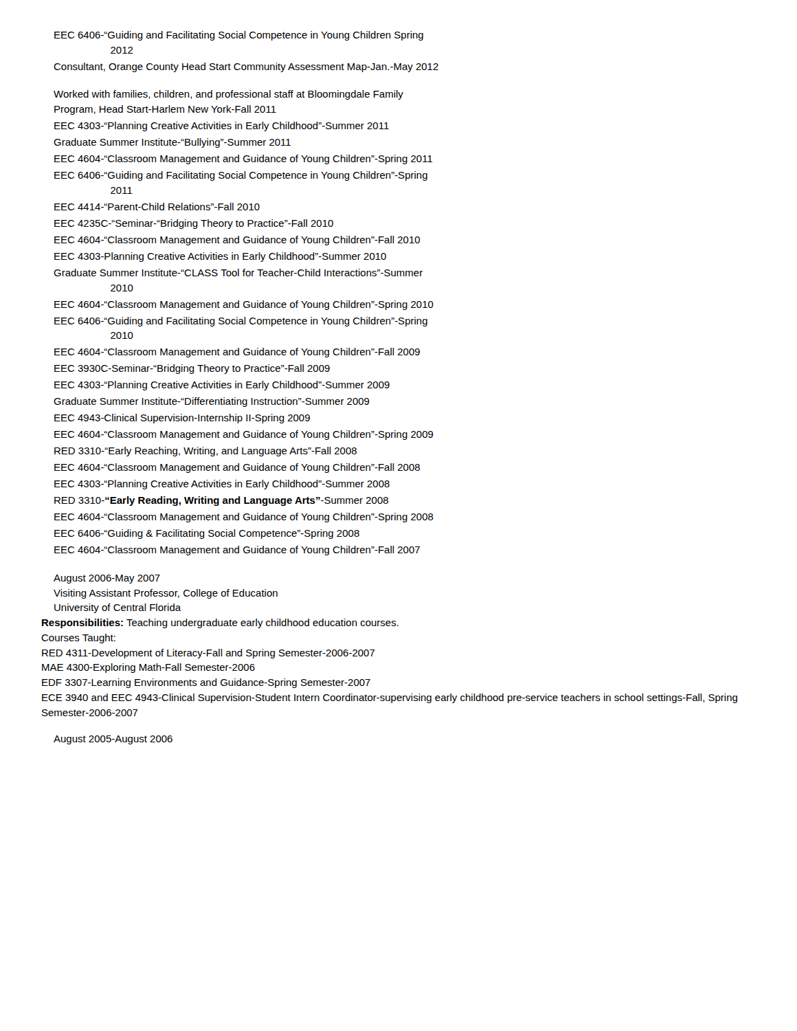EEC 6406-“Guiding and Facilitating Social Competence in Young Children Spring 2012
Consultant, Orange County Head Start Community Assessment Map-Jan.-May 2012
Worked with families, children, and professional staff at Bloomingdale Family
Program, Head Start-Harlem New York-Fall 2011
EEC 4303-“Planning Creative Activities in Early Childhood”-Summer 2011
Graduate Summer Institute-“Bullying”-Summer 2011
EEC 4604-“Classroom Management and Guidance of Young Children”-Spring 2011
EEC 6406-“Guiding and Facilitating Social Competence in Young Children”-Spring 2011
EEC 4414-“Parent-Child Relations”-Fall 2010
EEC 4235C-“Seminar-“Bridging Theory to Practice”-Fall 2010
EEC 4604-“Classroom Management and Guidance of Young Children”-Fall 2010
EEC 4303-Planning Creative Activities in Early Childhood”-Summer 2010
Graduate Summer Institute-“CLASS Tool for Teacher-Child Interactions”-Summer 2010
EEC 4604-“Classroom Management and Guidance of Young Children”-Spring 2010
EEC 6406-“Guiding and Facilitating Social Competence in Young Children”-Spring 2010
EEC 4604-“Classroom Management and Guidance of Young Children”-Fall 2009
EEC 3930C-Seminar-“Bridging Theory to Practice”-Fall 2009
EEC 4303-“Planning Creative Activities in Early Childhood”-Summer 2009
Graduate Summer Institute-“Differentiating Instruction”-Summer 2009
EEC 4943-Clinical Supervision-Internship II-Spring 2009
EEC 4604-“Classroom Management and Guidance of Young Children”-Spring 2009
RED 3310-“Early Reaching, Writing, and Language Arts”-Fall 2008
EEC 4604-“Classroom Management and Guidance of Young Children”-Fall 2008
EEC 4303-“Planning Creative Activities in Early Childhood”-Summer 2008
RED 3310-“Early Reading, Writing and Language Arts”-Summer 2008
EEC 4604-“Classroom Management and Guidance of Young Children”-Spring 2008
EEC 6406-“Guiding & Facilitating Social Competence”-Spring 2008
EEC 4604-“Classroom Management and Guidance of Young Children”-Fall 2007
August 2006-May 2007
Visiting Assistant Professor, College of Education
University of Central Florida
Responsibilities: Teaching undergraduate early childhood education courses.
Courses Taught:
RED 4311-Development of Literacy-Fall and Spring Semester-2006-2007
MAE 4300-Exploring Math-Fall Semester-2006
EDF 3307-Learning Environments and Guidance-Spring Semester-2007
ECE 3940 and EEC 4943-Clinical Supervision-Student Intern Coordinator-supervising early childhood pre-service teachers in school settings-Fall, Spring Semester-2006-2007
August 2005-August 2006